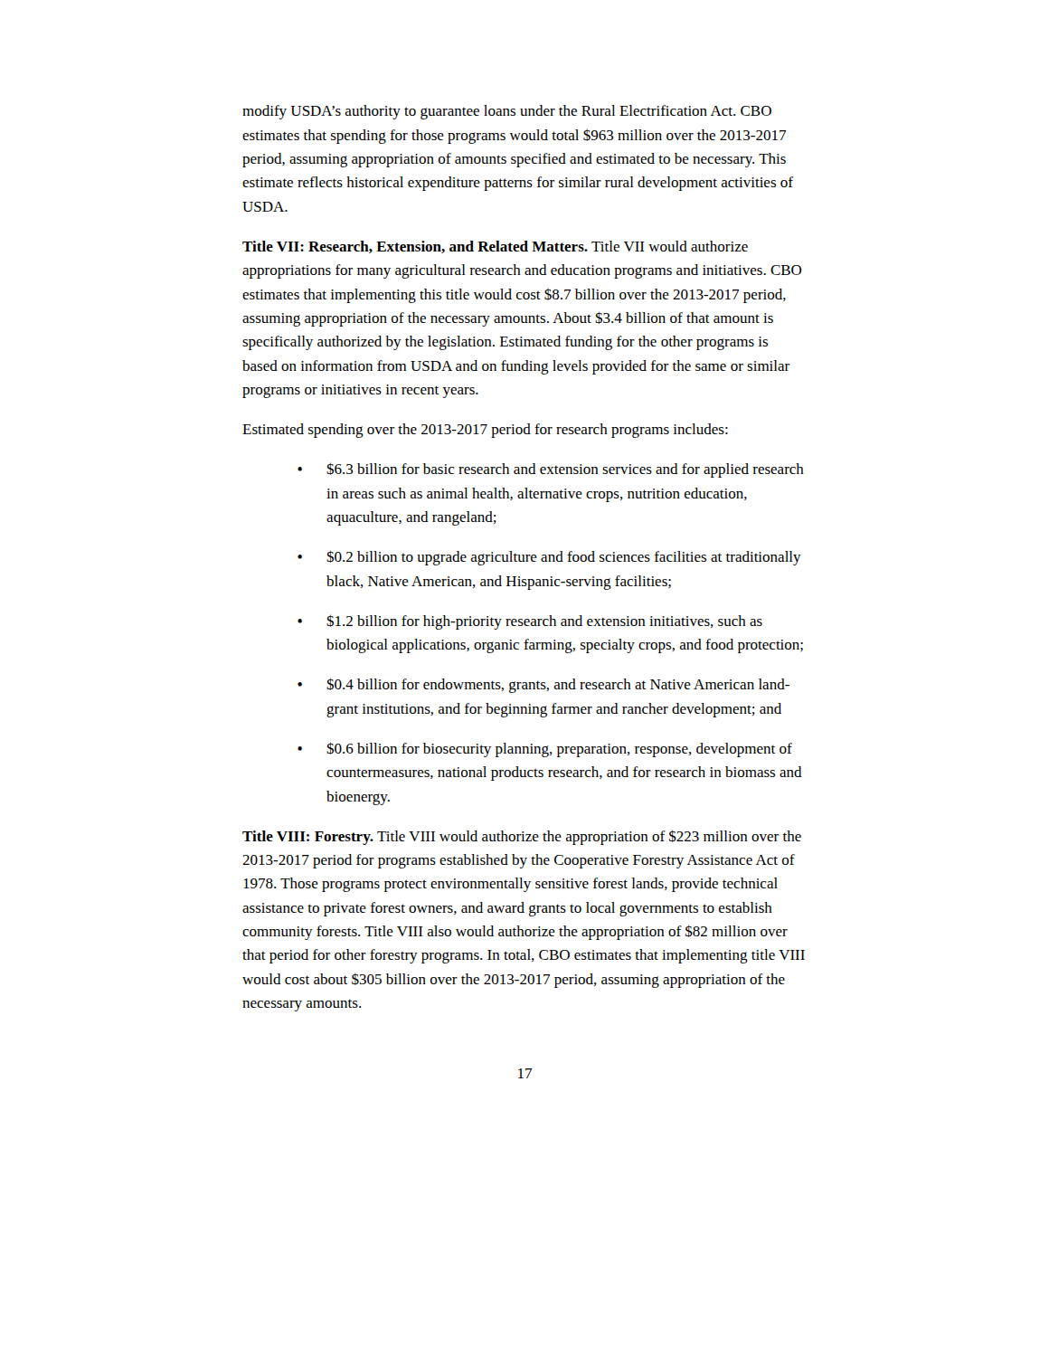modify USDA’s authority to guarantee loans under the Rural Electrification Act. CBO estimates that spending for those programs would total $963 million over the 2013-2017 period, assuming appropriation of amounts specified and estimated to be necessary. This estimate reflects historical expenditure patterns for similar rural development activities of USDA.
Title VII: Research, Extension, and Related Matters. Title VII would authorize appropriations for many agricultural research and education programs and initiatives. CBO estimates that implementing this title would cost $8.7 billion over the 2013-2017 period, assuming appropriation of the necessary amounts. About $3.4 billion of that amount is specifically authorized by the legislation. Estimated funding for the other programs is based on information from USDA and on funding levels provided for the same or similar programs or initiatives in recent years.
Estimated spending over the 2013-2017 period for research programs includes:
$6.3 billion for basic research and extension services and for applied research in areas such as animal health, alternative crops, nutrition education, aquaculture, and rangeland;
$0.2 billion to upgrade agriculture and food sciences facilities at traditionally black, Native American, and Hispanic-serving facilities;
$1.2 billion for high-priority research and extension initiatives, such as biological applications, organic farming, specialty crops, and food protection;
$0.4 billion for endowments, grants, and research at Native American land-grant institutions, and for beginning farmer and rancher development; and
$0.6 billion for biosecurity planning, preparation, response, development of countermeasures, national products research, and for research in biomass and bioenergy.
Title VIII: Forestry. Title VIII would authorize the appropriation of $223 million over the 2013-2017 period for programs established by the Cooperative Forestry Assistance Act of 1978. Those programs protect environmentally sensitive forest lands, provide technical assistance to private forest owners, and award grants to local governments to establish community forests. Title VIII also would authorize the appropriation of $82 million over that period for other forestry programs. In total, CBO estimates that implementing title VIII would cost about $305 billion over the 2013-2017 period, assuming appropriation of the necessary amounts.
17